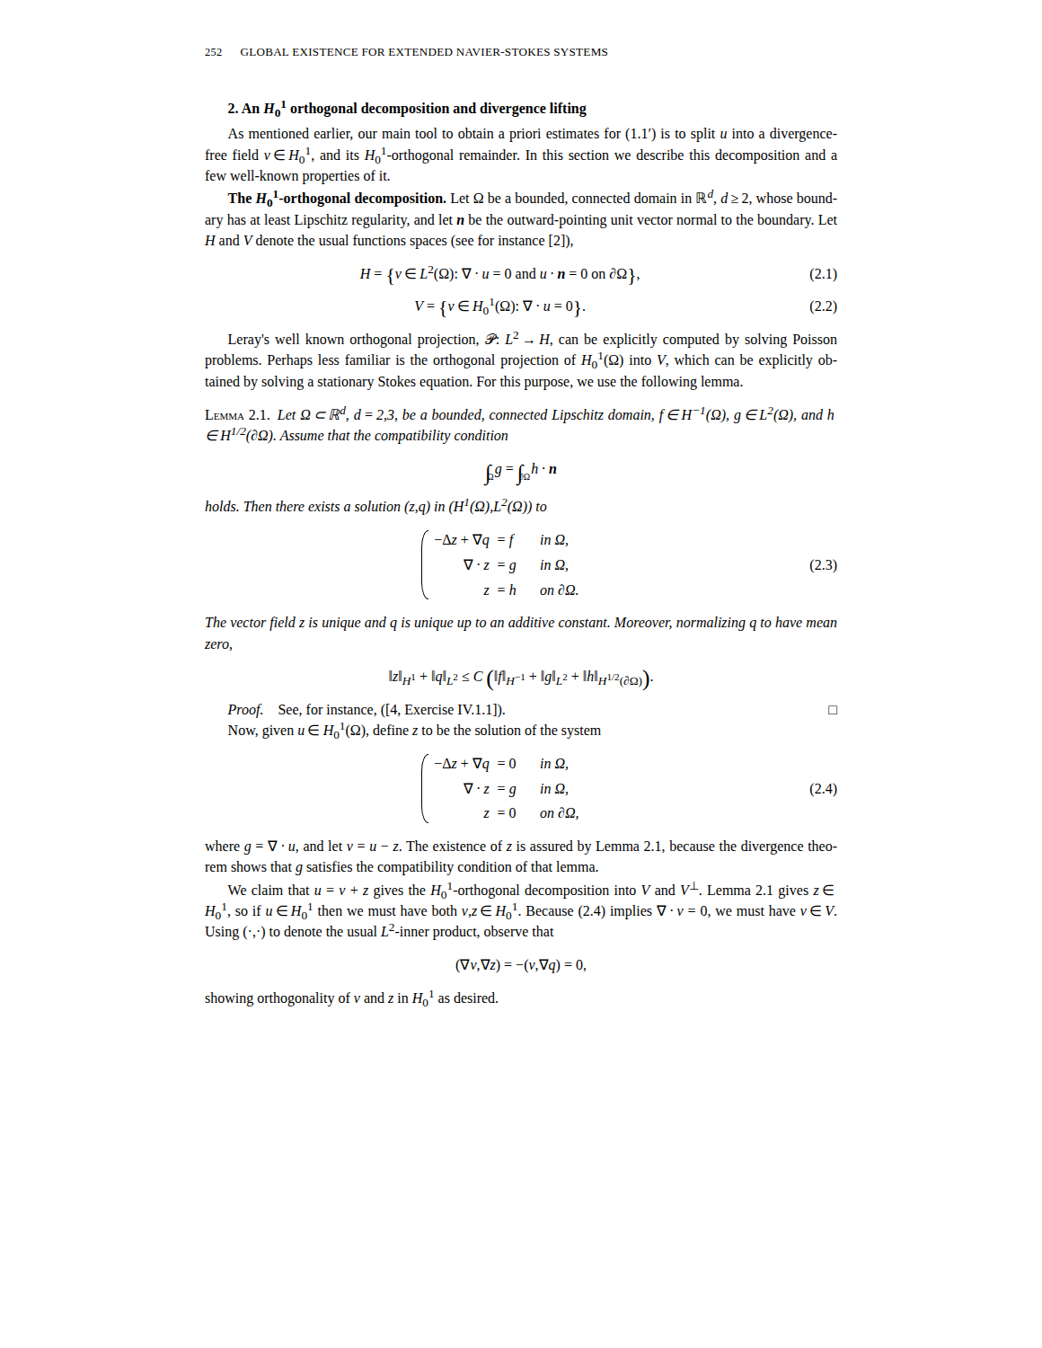252 GLOBAL EXISTENCE FOR EXTENDED NAVIER-STOKES SYSTEMS
2. An H01 orthogonal decomposition and divergence lifting
As mentioned earlier, our main tool to obtain a priori estimates for (1.1′) is to split u into a divergence-free field v ∈ H01, and its H01-orthogonal remainder. In this section we describe this decomposition and a few well-known properties of it.
The H01-orthogonal decomposition. Let Ω be a bounded, connected domain in ℝd, d ≥ 2, whose boundary has at least Lipschitz regularity, and let n be the outward-pointing unit vector normal to the boundary. Let H and V denote the usual functions spaces (see for instance [2]),
H = {v ∈ L2(Ω): ∇ · u = 0 and u · n = 0 on ∂Ω},
(2.1)
V = {v ∈ H01(Ω): ∇ · u = 0}.
(2.2)
Leray's well known orthogonal projection, 𝒫: L2 → H, can be explicitly computed by solving Poisson problems. Perhaps less familiar is the orthogonal projection of H01(Ω) into V, which can be explicitly obtained by solving a stationary Stokes equation. For this purpose, we use the following lemma.
Lemma 2.1. Let Ω ⊂ ℝd, d = 2,3, be a bounded, connected Lipschitz domain, f ∈ H−1(Ω), g ∈ L2(Ω), and h ∈ H1/2(∂Ω). Assume that the compatibility condition
∫Ωg = ∫∂Ω h · n
holds. Then there exists a solution (z,q) in (H1(Ω),L2(Ω)) to
−Δz + ∇q= f in Ω, ∇ · z= g in Ω, z= h on ∂Ω.
(2.3)
The vector field z is unique and q is unique up to an additive constant. Moreover, normalizing q to have mean zero,
‖z‖H1 + ‖q‖L2 ≤ C (‖f‖H−1 + ‖g‖L2 + ‖h‖H1/2(∂Ω)).
Proof.  See, for instance, ([4, Exercise IV.1.1]).□
Now, given u ∈ H01(Ω), define z to be the solution of the system
−Δz + ∇q= 0 in Ω, ∇ · z= g in Ω, z= 0 on ∂Ω,
(2.4)
where g = ∇ · u, and let v = u − z. The existence of z is assured by Lemma 2.1, because the divergence theorem shows that g satisfies the compatibility condition of that lemma.
We claim that u = v + z gives the H01-orthogonal decomposition into V and V⊥. Lemma 2.1 gives z ∈ H01, so if u ∈ H01 then we must have both v,z ∈ H01. Because (2.4) implies ∇ · v = 0, we must have v ∈ V. Using (·,·) to denote the usual L2-inner product, observe that
(∇v,∇z) = −(v,∇q) = 0,
showing orthogonality of v and z in H01 as desired.